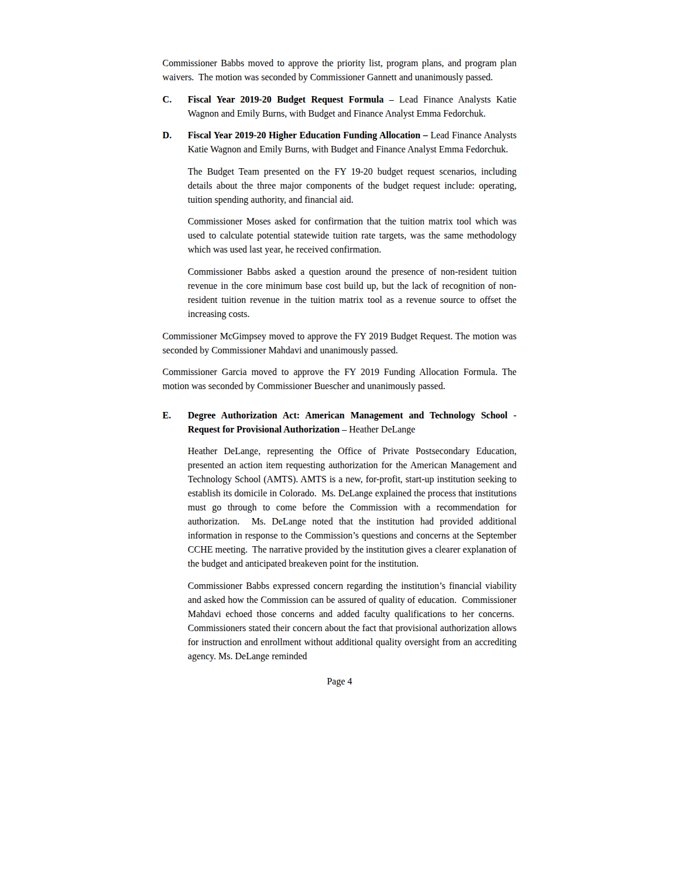Commissioner Babbs moved to approve the priority list, program plans, and program plan waivers. The motion was seconded by Commissioner Gannett and unanimously passed.
C.
Fiscal Year 2019-20 Budget Request Formula – Lead Finance Analysts Katie Wagnon and Emily Burns, with Budget and Finance Analyst Emma Fedorchuk.
D.
Fiscal Year 2019-20 Higher Education Funding Allocation – Lead Finance Analysts Katie Wagnon and Emily Burns, with Budget and Finance Analyst Emma Fedorchuk.
The Budget Team presented on the FY 19-20 budget request scenarios, including details about the three major components of the budget request include: operating, tuition spending authority, and financial aid.
Commissioner Moses asked for confirmation that the tuition matrix tool which was used to calculate potential statewide tuition rate targets, was the same methodology which was used last year, he received confirmation.
Commissioner Babbs asked a question around the presence of non-resident tuition revenue in the core minimum base cost build up, but the lack of recognition of non-resident tuition revenue in the tuition matrix tool as a revenue source to offset the increasing costs.
Commissioner McGimpsey moved to approve the FY 2019 Budget Request. The motion was seconded by Commissioner Mahdavi and unanimously passed.
Commissioner Garcia moved to approve the FY 2019 Funding Allocation Formula. The motion was seconded by Commissioner Buescher and unanimously passed.
E.
Degree Authorization Act: American Management and Technology School - Request for Provisional Authorization – Heather DeLange
Heather DeLange, representing the Office of Private Postsecondary Education, presented an action item requesting authorization for the American Management and Technology School (AMTS). AMTS is a new, for-profit, start-up institution seeking to establish its domicile in Colorado. Ms. DeLange explained the process that institutions must go through to come before the Commission with a recommendation for authorization. Ms. DeLange noted that the institution had provided additional information in response to the Commission’s questions and concerns at the September CCHE meeting. The narrative provided by the institution gives a clearer explanation of the budget and anticipated breakeven point for the institution.
Commissioner Babbs expressed concern regarding the institution’s financial viability and asked how the Commission can be assured of quality of education. Commissioner Mahdavi echoed those concerns and added faculty qualifications to her concerns. Commissioners stated their concern about the fact that provisional authorization allows for instruction and enrollment without additional quality oversight from an accrediting agency. Ms. DeLange reminded
Page 4